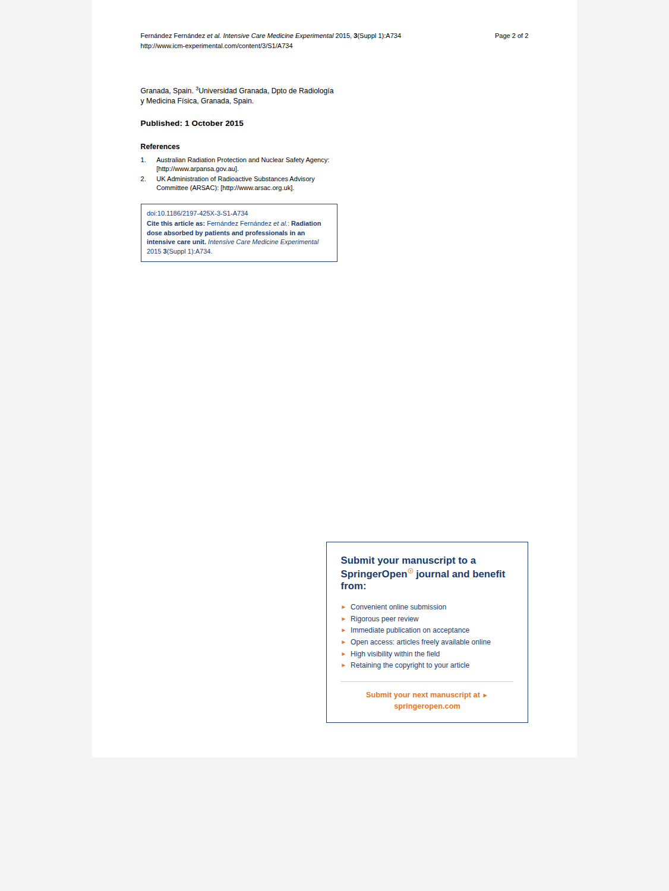Fernández Fernández et al. Intensive Care Medicine Experimental 2015, 3(Suppl 1):A734
http://www.icm-experimental.com/content/3/S1/A734
Page 2 of 2
Granada, Spain. 3Universidad Granada, Dpto de Radiología y Medicina Física, Granada, Spain.
Published: 1 October 2015
References
1. Australian Radiation Protection and Nuclear Safety Agency: [http://www.arpansa.gov.au].
2. UK Administration of Radioactive Substances Advisory Committee (ARSAC): [http://www.arsac.org.uk].
doi:10.1186/2197-425X-3-S1-A734
Cite this article as: Fernández Fernández et al.: Radiation dose absorbed by patients and professionals in an intensive care unit. Intensive Care Medicine Experimental 2015 3(Suppl 1):A734.
Submit your manuscript to a SpringerOpen☉ journal and benefit from:
Convenient online submission
Rigorous peer review
Immediate publication on acceptance
Open access: articles freely available online
High visibility within the field
Retaining the copyright to your article
Submit your next manuscript at ► springeropen.com